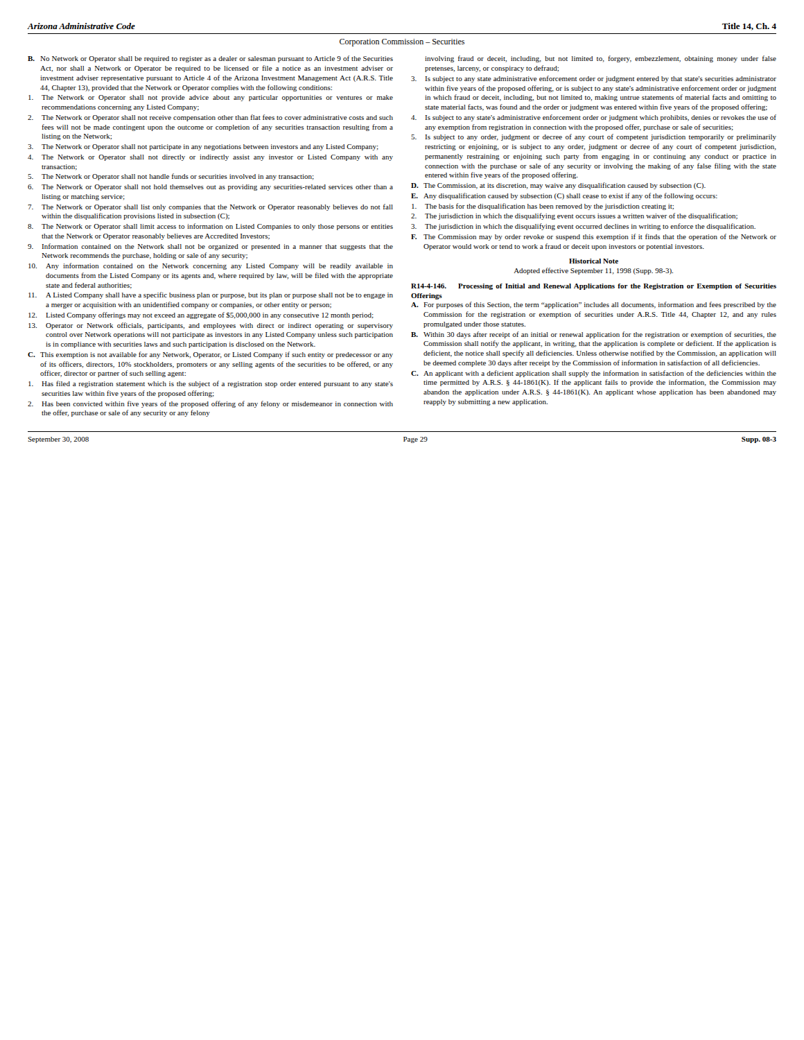Arizona Administrative Code
Title 14, Ch. 4
Corporation Commission – Securities
B.
No Network or Operator shall be required to register as a dealer or salesman pursuant to Article 9 of the Securities Act, nor shall a Network or Operator be required to be licensed or file a notice as an investment adviser or investment adviser representative pursuant to Article 4 of the Arizona Investment Management Act (A.R.S. Title 44, Chapter 13), provided that the Network or Operator complies with the following conditions:
1.
The Network or Operator shall not provide advice about any particular opportunities or ventures or make recommendations concerning any Listed Company;
2.
The Network or Operator shall not receive compensation other than flat fees to cover administrative costs and such fees will not be made contingent upon the outcome or completion of any securities transaction resulting from a listing on the Network;
3.
The Network or Operator shall not participate in any negotiations between investors and any Listed Company;
4.
The Network or Operator shall not directly or indirectly assist any investor or Listed Company with any transaction;
5.
The Network or Operator shall not handle funds or securities involved in any transaction;
6.
The Network or Operator shall not hold themselves out as providing any securities-related services other than a listing or matching service;
7.
The Network or Operator shall list only companies that the Network or Operator reasonably believes do not fall within the disqualification provisions listed in subsection (C);
8.
The Network or Operator shall limit access to information on Listed Companies to only those persons or entities that the Network or Operator reasonably believes are Accredited Investors;
9.
Information contained on the Network shall not be organized or presented in a manner that suggests that the Network recommends the purchase, holding or sale of any security;
10.
Any information contained on the Network concerning any Listed Company will be readily available in documents from the Listed Company or its agents and, where required by law, will be filed with the appropriate state and federal authorities;
11.
A Listed Company shall have a specific business plan or purpose, but its plan or purpose shall not be to engage in a merger or acquisition with an unidentified company or companies, or other entity or person;
12.
Listed Company offerings may not exceed an aggregate of $5,000,000 in any consecutive 12 month period;
13.
Operator or Network officials, participants, and employees with direct or indirect operating or supervisory control over Network operations will not participate as investors in any Listed Company unless such participation is in compliance with securities laws and such participation is disclosed on the Network.
C.
This exemption is not available for any Network, Operator, or Listed Company if such entity or predecessor or any of its officers, directors, 10% stockholders, promoters or any selling agents of the securities to be offered, or any officer, director or partner of such selling agent:
1.
Has filed a registration statement which is the subject of a registration stop order entered pursuant to any state's securities law within five years of the proposed offering;
2.
Has been convicted within five years of the proposed offering of any felony or misdemeanor in connection with the offer, purchase or sale of any security or any felony
involving fraud or deceit, including, but not limited to, forgery, embezzlement, obtaining money under false pretenses, larceny, or conspiracy to defraud;
3.
Is subject to any state administrative enforcement order or judgment entered by that state's securities administrator within five years of the proposed offering, or is subject to any state's administrative enforcement order or judgment in which fraud or deceit, including, but not limited to, making untrue statements of material facts and omitting to state material facts, was found and the order or judgment was entered within five years of the proposed offering;
4.
Is subject to any state's administrative enforcement order or judgment which prohibits, denies or revokes the use of any exemption from registration in connection with the proposed offer, purchase or sale of securities;
5.
Is subject to any order, judgment or decree of any court of competent jurisdiction temporarily or preliminarily restricting or enjoining, or is subject to any order, judgment or decree of any court of competent jurisdiction, permanently restraining or enjoining such party from engaging in or continuing any conduct or practice in connection with the purchase or sale of any security or involving the making of any false filing with the state entered within five years of the proposed offering.
D.
The Commission, at its discretion, may waive any disqualification caused by subsection (C).
E.
Any disqualification caused by subsection (C) shall cease to exist if any of the following occurs:
1.
The basis for the disqualification has been removed by the jurisdiction creating it;
2.
The jurisdiction in which the disqualifying event occurs issues a written waiver of the disqualification;
3.
The jurisdiction in which the disqualifying event occurred declines in writing to enforce the disqualification.
F.
The Commission may by order revoke or suspend this exemption if it finds that the operation of the Network or Operator would work or tend to work a fraud or deceit upon investors or potential investors.
Historical Note
Adopted effective September 11, 1998 (Supp. 98-3).
R14-4-146. Processing of Initial and Renewal Applications for the Registration or Exemption of Securities Offerings
A.
For purposes of this Section, the term “application” includes all documents, information and fees prescribed by the Commission for the registration or exemption of securities under A.R.S. Title 44, Chapter 12, and any rules promulgated under those statutes.
B.
Within 30 days after receipt of an initial or renewal application for the registration or exemption of securities, the Commission shall notify the applicant, in writing, that the application is complete or deficient. If the application is deficient, the notice shall specify all deficiencies. Unless otherwise notified by the Commission, an application will be deemed complete 30 days after receipt by the Commission of information in satisfaction of all deficiencies.
C.
An applicant with a deficient application shall supply the information in satisfaction of the deficiencies within the time permitted by A.R.S. § 44-1861(K). If the applicant fails to provide the information, the Commission may abandon the application under A.R.S. § 44-1861(K). An applicant whose application has been abandoned may reapply by submitting a new application.
September 30, 2008
Page 29
Supp. 08-3